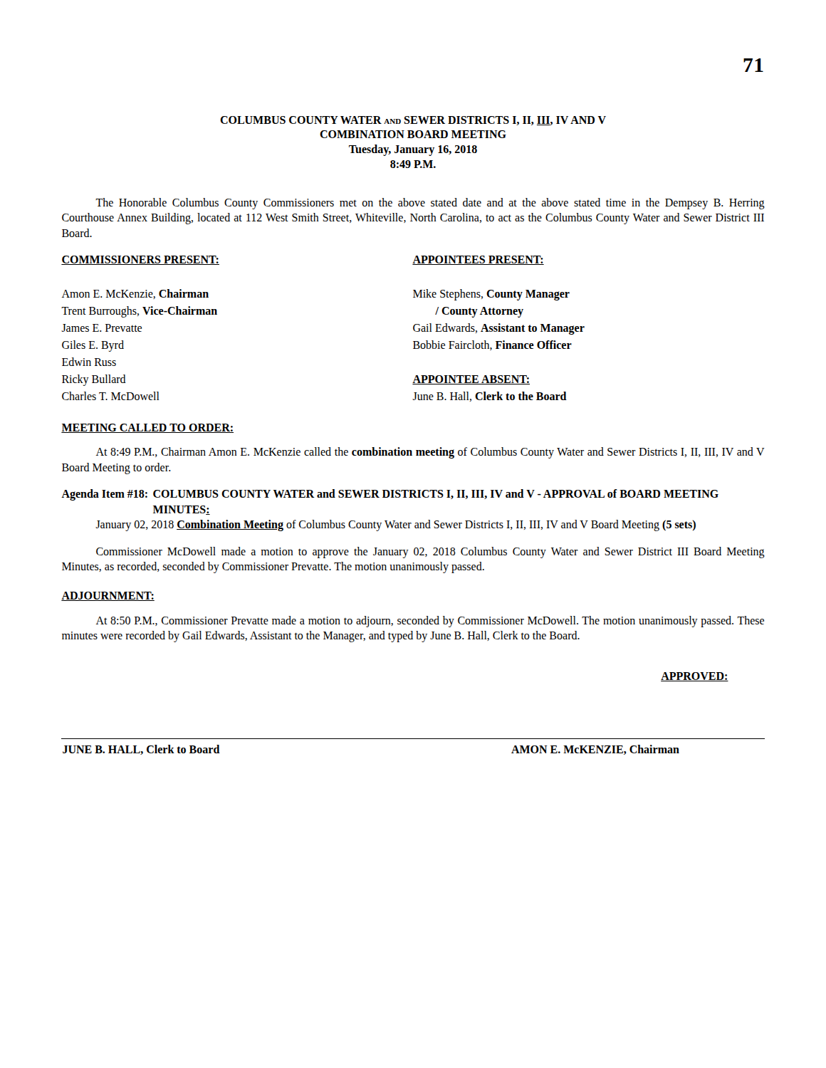71
COLUMBUS COUNTY WATER and SEWER DISTRICTS I, II, III, IV AND V
COMBINATION BOARD MEETING
Tuesday, January 16, 2018
8:49 P.M.
The Honorable Columbus County Commissioners met on the above stated date and at the above stated time in the Dempsey B. Herring Courthouse Annex Building, located at 112 West Smith Street, Whiteville, North Carolina, to act as the Columbus County Water and Sewer District III Board.
| COMMISSIONERS PRESENT: | APPOINTEES PRESENT: |
| Amon E. McKenzie, Chairman | Mike Stephens, County Manager |
| Trent Burroughs, Vice-Chairman | / County Attorney |
| James E. Prevatte | Gail Edwards, Assistant to Manager |
| Giles E. Byrd | Bobbie Faircloth, Finance Officer |
| Edwin Russ | |
| Ricky Bullard | APPOINTEE ABSENT: |
| Charles T. McDowell | June B. Hall, Clerk to the Board |
MEETING CALLED TO ORDER:
At 8:49 P.M., Chairman Amon E. McKenzie called the combination meeting of Columbus County Water and Sewer Districts I, II, III, IV and V Board Meeting to order.
Agenda Item #18:
COLUMBUS COUNTY WATER and SEWER DISTRICTS I, II, III, IV and V - APPROVAL of BOARD MEETING MINUTES:
January 02, 2018 Combination Meeting of Columbus County Water and Sewer Districts I, II, III, IV and V Board Meeting (5 sets)
Commissioner McDowell made a motion to approve the January 02, 2018 Columbus County Water and Sewer District III Board Meeting Minutes, as recorded, seconded by Commissioner Prevatte. The motion unanimously passed.
ADJOURNMENT:
At 8:50 P.M., Commissioner Prevatte made a motion to adjourn, seconded by Commissioner McDowell. The motion unanimously passed. These minutes were recorded by Gail Edwards, Assistant to the Manager, and typed by June B. Hall, Clerk to the Board.
APPROVED:
| JUNE B. HALL, Clerk to Board | AMON E. McKENZIE, Chairman |